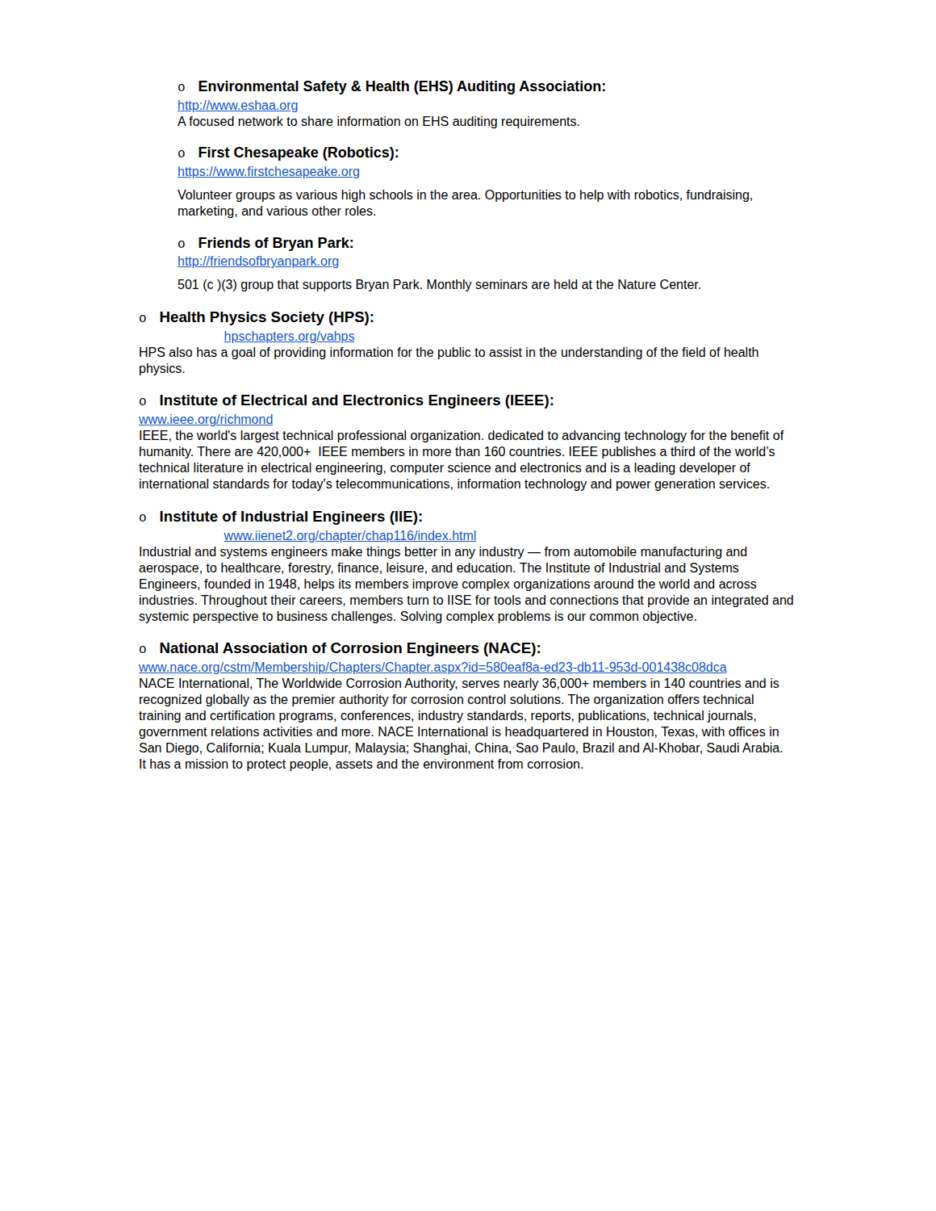oEnvironmental Safety & Health (EHS) Auditing Association:
http://www.eshaa.org
A focused network to share information on EHS auditing requirements.
oFirst Chesapeake (Robotics):
https://www.firstchesapeake.org
Volunteer groups as various high schools in the area. Opportunities to help with robotics, fundraising, marketing, and various other roles.
oFriends of Bryan Park:
http://friendsofbryanpark.org
501 (c )(3) group that supports Bryan Park. Monthly seminars are held at the Nature Center.
oHealth Physics Society (HPS):
hpschapters.org/vahps
HPS also has a goal of providing information for the public to assist in the understanding of the field of health physics.
oInstitute of Electrical and Electronics Engineers (IEEE):
www.ieee.org/richmond
IEEE, the world's largest technical professional organization. dedicated to advancing technology for the benefit of humanity. There are 420,000+ IEEE members in more than 160 countries. IEEE publishes a third of the world’s technical literature in electrical engineering, computer science and electronics and is a leading developer of international standards for today's telecommunications, information technology and power generation services.
oInstitute of Industrial Engineers (IIE):
www.iienet2.org/chapter/chap116/index.html
Industrial and systems engineers make things better in any industry — from automobile manufacturing and aerospace, to healthcare, forestry, finance, leisure, and education. The Institute of Industrial and Systems Engineers, founded in 1948, helps its members improve complex organizations around the world and across industries. Throughout their careers, members turn to IISE for tools and connections that provide an integrated and systemic perspective to business challenges. Solving complex problems is our common objective.
oNational Association of Corrosion Engineers (NACE):
www.nace.org/cstm/Membership/Chapters/Chapter.aspx?id=580eaf8a-ed23-db11-953d-001438c08dca
NACE International, The Worldwide Corrosion Authority, serves nearly 36,000+ members in 140 countries and is recognized globally as the premier authority for corrosion control solutions. The organization offers technical training and certification programs, conferences, industry standards, reports, publications, technical journals, government relations activities and more. NACE International is headquartered in Houston, Texas, with offices in San Diego, California; Kuala Lumpur, Malaysia; Shanghai, China, Sao Paulo, Brazil and Al-Khobar, Saudi Arabia. It has a mission to protect people, assets and the environment from corrosion.